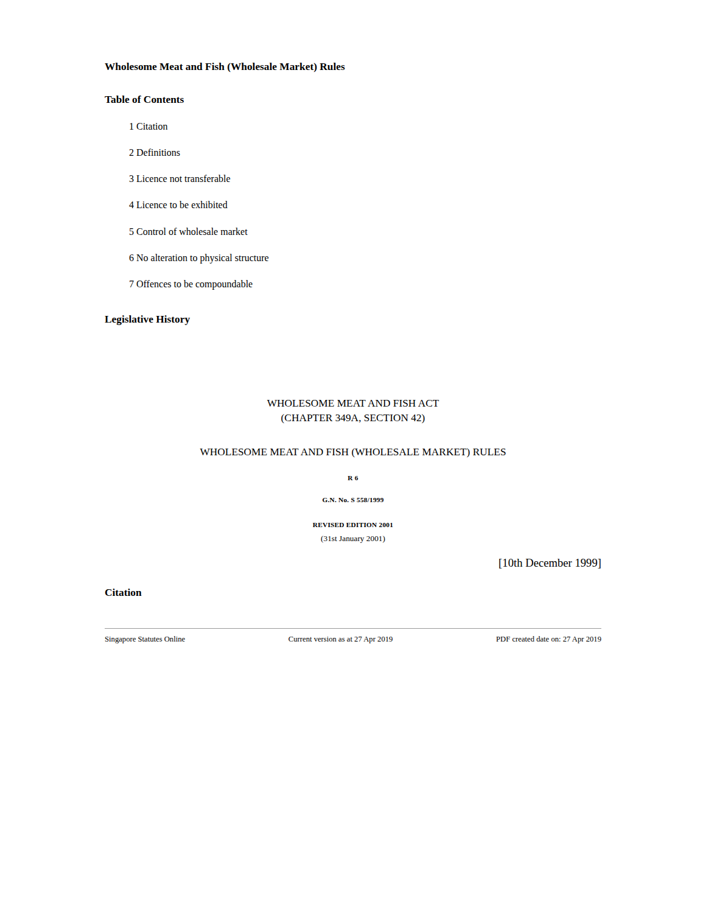Wholesome Meat and Fish (Wholesale Market) Rules
Table of Contents
1 Citation
2 Definitions
3 Licence not transferable
4 Licence to be exhibited
5 Control of wholesale market
6 No alteration to physical structure
7 Offences to be compoundable
Legislative History
WHOLESOME MEAT AND FISH ACT
(CHAPTER 349A, SECTION 42)
WHOLESOME MEAT AND FISH (WHOLESALE MARKET) RULES
R 6
G.N. No. S 558/1999
REVISED EDITION 2001
(31st January 2001)
[10th December 1999]
Citation
Singapore Statutes Online Current version as at 27 Apr 2019 PDF created date on: 27 Apr 2019